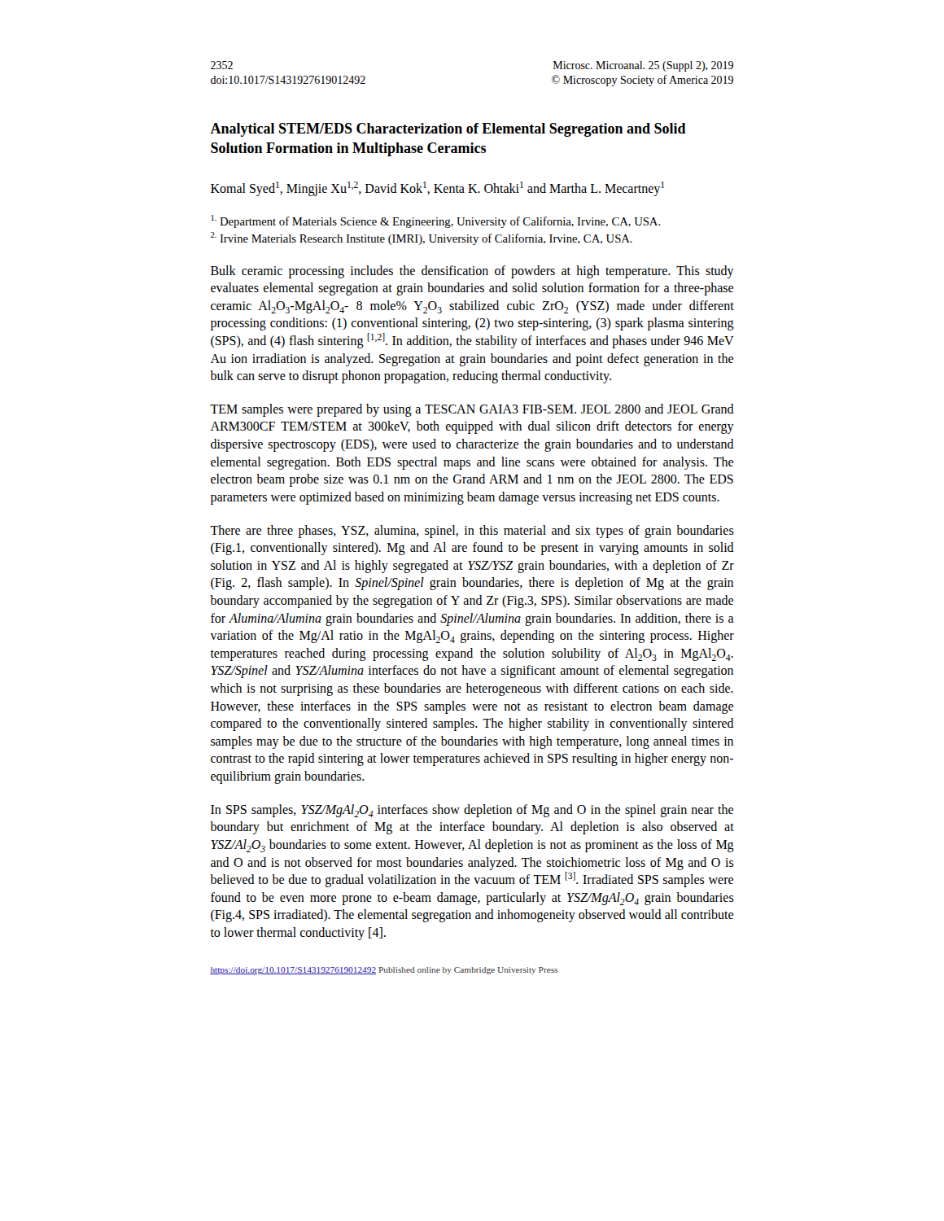2352
doi:10.1017/S1431927619012492
Microsc. Microanal. 25 (Suppl 2), 2019
© Microscopy Society of America 2019
Analytical STEM/EDS Characterization of Elemental Segregation and Solid Solution Formation in Multiphase Ceramics
Komal Syed1, Mingjie Xu1,2, David Kok1, Kenta K. Ohtaki1 and Martha L. Mecartney1
1. Department of Materials Science & Engineering, University of California, Irvine, CA, USA.
2. Irvine Materials Research Institute (IMRI), University of California, Irvine, CA, USA.
Bulk ceramic processing includes the densification of powders at high temperature. This study evaluates elemental segregation at grain boundaries and solid solution formation for a three-phase ceramic Al2O3-MgAl2O4- 8 mole% Y2O3 stabilized cubic ZrO2 (YSZ) made under different processing conditions: (1) conventional sintering, (2) two step-sintering, (3) spark plasma sintering (SPS), and (4) flash sintering [1,2]. In addition, the stability of interfaces and phases under 946 MeV Au ion irradiation is analyzed. Segregation at grain boundaries and point defect generation in the bulk can serve to disrupt phonon propagation, reducing thermal conductivity.
TEM samples were prepared by using a TESCAN GAIA3 FIB-SEM. JEOL 2800 and JEOL Grand ARM300CF TEM/STEM at 300keV, both equipped with dual silicon drift detectors for energy dispersive spectroscopy (EDS), were used to characterize the grain boundaries and to understand elemental segregation. Both EDS spectral maps and line scans were obtained for analysis. The electron beam probe size was 0.1 nm on the Grand ARM and 1 nm on the JEOL 2800. The EDS parameters were optimized based on minimizing beam damage versus increasing net EDS counts.
There are three phases, YSZ, alumina, spinel, in this material and six types of grain boundaries (Fig.1, conventionally sintered). Mg and Al are found to be present in varying amounts in solid solution in YSZ and Al is highly segregated at YSZ/YSZ grain boundaries, with a depletion of Zr (Fig. 2, flash sample). In Spinel/Spinel grain boundaries, there is depletion of Mg at the grain boundary accompanied by the segregation of Y and Zr (Fig.3, SPS). Similar observations are made for Alumina/Alumina grain boundaries and Spinel/Alumina grain boundaries. In addition, there is a variation of the Mg/Al ratio in the MgAl2O4 grains, depending on the sintering process. Higher temperatures reached during processing expand the solution solubility of Al2O3 in MgAl2O4. YSZ/Spinel and YSZ/Alumina interfaces do not have a significant amount of elemental segregation which is not surprising as these boundaries are heterogeneous with different cations on each side. However, these interfaces in the SPS samples were not as resistant to electron beam damage compared to the conventionally sintered samples. The higher stability in conventionally sintered samples may be due to the structure of the boundaries with high temperature, long anneal times in contrast to the rapid sintering at lower temperatures achieved in SPS resulting in higher energy non-equilibrium grain boundaries.
In SPS samples, YSZ/MgAl2O4 interfaces show depletion of Mg and O in the spinel grain near the boundary but enrichment of Mg at the interface boundary. Al depletion is also observed at YSZ/Al2O3 boundaries to some extent. However, Al depletion is not as prominent as the loss of Mg and O and is not observed for most boundaries analyzed. The stoichiometric loss of Mg and O is believed to be due to gradual volatilization in the vacuum of TEM [3]. Irradiated SPS samples were found to be even more prone to e-beam damage, particularly at YSZ/MgAl2O4 grain boundaries (Fig.4, SPS irradiated). The elemental segregation and inhomogeneity observed would all contribute to lower thermal conductivity [4].
https://doi.org/10.1017/S1431927619012492 Published online by Cambridge University Press